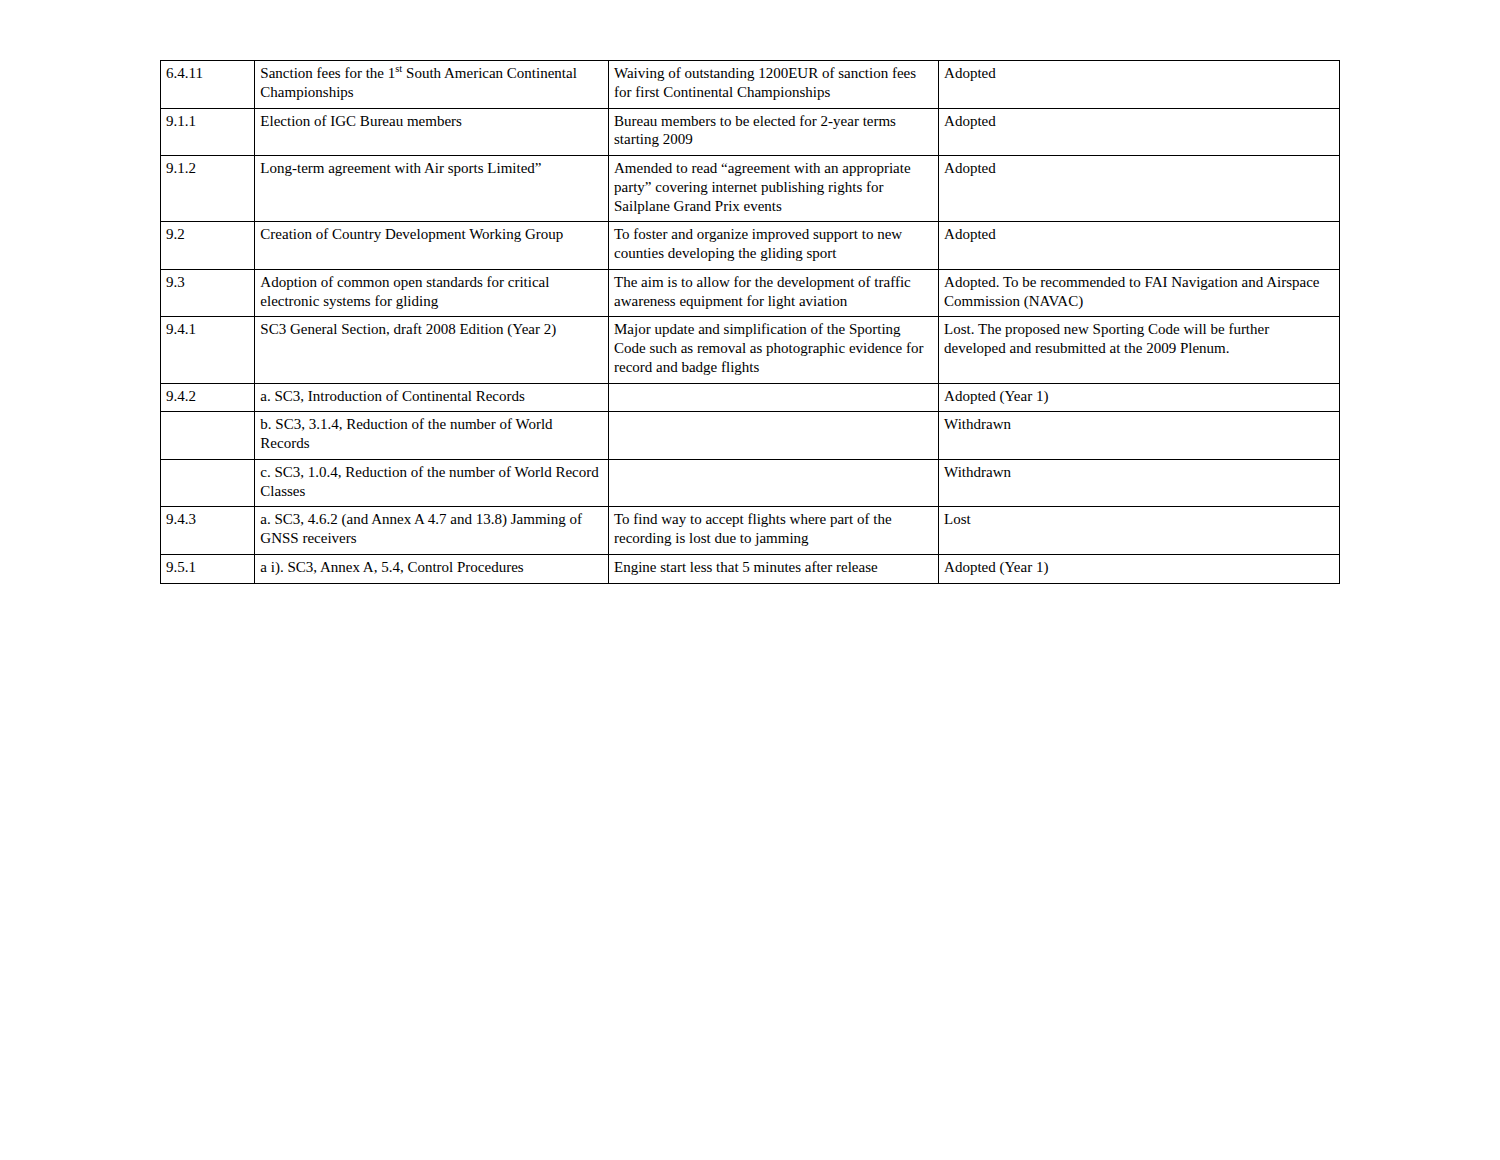| 6.4.11 | Sanction fees for the 1 st South American Continental Championships | Waiving of outstanding 1200EUR of sanction fees for first Continental Championships | Adopted |
| 9.1.1 | Election of IGC Bureau members | Bureau members to be elected for 2-year terms starting 2009 | Adopted |
| 9.1.2 | Long-term agreement with Air sports Limited” | Amended to read “agreement with an appropriate party” covering internet publishing rights for Sailplane Grand Prix events | Adopted |
| 9.2 | Creation of Country Development Working Group | To foster and organize improved support to new counties developing the gliding sport | Adopted |
| 9.3 | Adoption of common open standards for critical electronic systems for gliding | The aim is to allow for the development of traffic awareness equipment for light aviation | Adopted. To be recommended to FAI Navigation and Airspace Commission (NAVAC) |
| 9.4.1 | SC3 General Section, draft 2008 Edition (Year 2) | Major update and simplification of the Sporting Code such as removal as photographic evidence for record and badge flights | Lost. The proposed new Sporting Code will be further developed and resubmitted at the 2009 Plenum. |
| 9.4.2 | a. SC3, Introduction of Continental Records | | Adopted (Year 1) |
| | b. SC3, 3.1.4, Reduction of the number of World Records | | Withdrawn |
| | c. SC3, 1.0.4, Reduction of the number of World Record Classes | | Withdrawn |
| 9.4.3 | a. SC3, 4.6.2 (and Annex A 4.7 and 13.8) Jamming of GNSS receivers | To find way to accept flights where part of the recording is lost due to jamming | Lost |
| 9.5.1 | a i). SC3, Annex A, 5.4, Control Procedures | Engine start less that 5 minutes after release | Adopted (Year 1) |